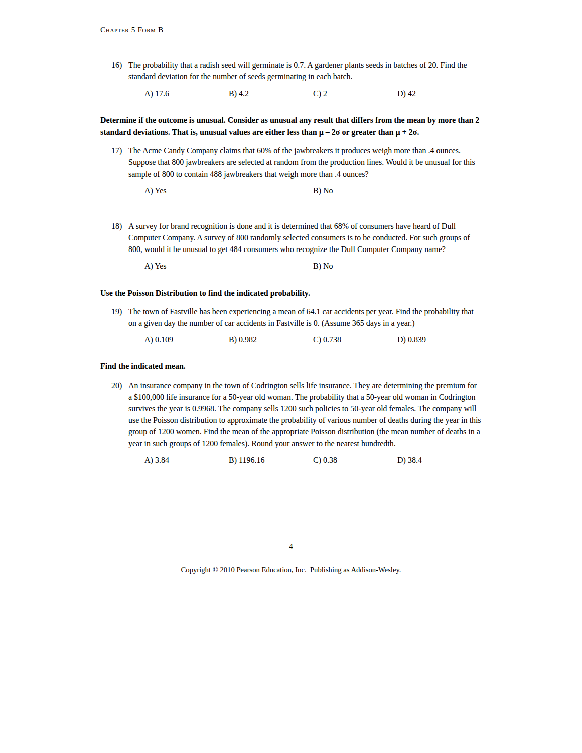Chapter 5 Form B
16) The probability that a radish seed will germinate is 0.7. A gardener plants seeds in batches of 20. Find the standard deviation for the number of seeds germinating in each batch.
A) 17.6 B) 4.2 C) 2 D) 42
Determine if the outcome is unusual. Consider as unusual any result that differs from the mean by more than 2 standard deviations. That is, unusual values are either less than μ – 2σ or greater than μ + 2σ.
17) The Acme Candy Company claims that 60% of the jawbreakers it produces weigh more than .4 ounces. Suppose that 800 jawbreakers are selected at random from the production lines. Would it be unusual for this sample of 800 to contain 488 jawbreakers that weigh more than .4 ounces?
A) Yes B) No
18) A survey for brand recognition is done and it is determined that 68% of consumers have heard of Dull Computer Company. A survey of 800 randomly selected consumers is to be conducted. For such groups of 800, would it be unusual to get 484 consumers who recognize the Dull Computer Company name?
A) Yes B) No
Use the Poisson Distribution to find the indicated probability.
19) The town of Fastville has been experiencing a mean of 64.1 car accidents per year. Find the probability that on a given day the number of car accidents in Fastville is 0. (Assume 365 days in a year.)
A) 0.109 B) 0.982 C) 0.738 D) 0.839
Find the indicated mean.
20) An insurance company in the town of Codrington sells life insurance. They are determining the premium for a $100,000 life insurance for a 50‑year old woman. The probability that a 50‑year old woman in Codrington survives the year is 0.9968. The company sells 1200 such policies to 50‑year old females. The company will use the Poisson distribution to approximate the probability of various number of deaths during the year in this group of 1200 women. Find the mean of the appropriate Poisson distribution (the mean number of deaths in a year in such groups of 1200 females). Round your answer to the nearest hundredth.
A) 3.84 B) 1196.16 C) 0.38 D) 38.4
4
Copyright © 2010 Pearson Education, Inc. Publishing as Addison-Wesley.